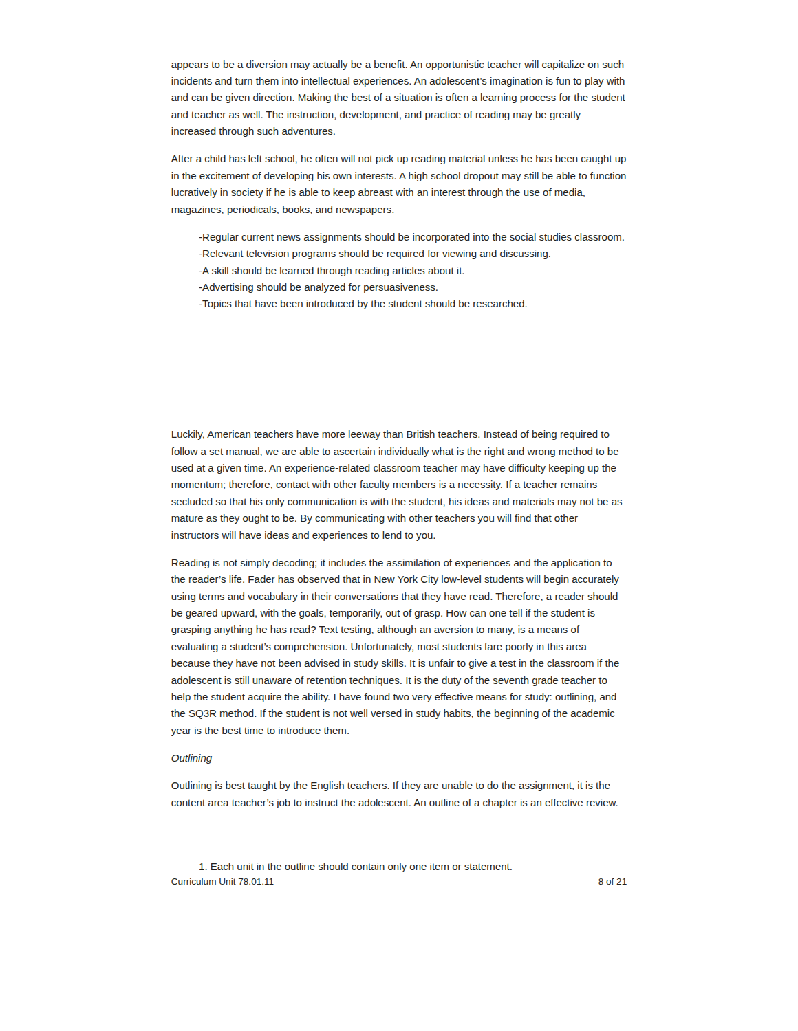appears to be a diversion may actually be a benefit. An opportunistic teacher will capitalize on such incidents and turn them into intellectual experiences. An adolescent’s imagination is fun to play with and can be given direction. Making the best of a situation is often a learning process for the student and teacher as well. The instruction, development, and practice of reading may be greatly increased through such adventures.
After a child has left school, he often will not pick up reading material unless he has been caught up in the excitement of developing his own interests. A high school dropout may still be able to function lucratively in society if he is able to keep abreast with an interest through the use of media, magazines, periodicals, books, and newspapers.
-Regular current news assignments should be incorporated into the social studies classroom.
-Relevant television programs should be required for viewing and discussing.
-A skill should be learned through reading articles about it.
-Advertising should be analyzed for persuasiveness.
-Topics that have been introduced by the student should be researched.
Luckily, American teachers have more leeway than British teachers. Instead of being required to follow a set manual, we are able to ascertain individually what is the right and wrong method to be used at a given time. An experience-related classroom teacher may have difficulty keeping up the momentum; therefore, contact with other faculty members is a necessity. If a teacher remains secluded so that his only communication is with the student, his ideas and materials may not be as mature as they ought to be. By communicating with other teachers you will find that other instructors will have ideas and experiences to lend to you.
Reading is not simply decoding; it includes the assimilation of experiences and the application to the reader’s life. Fader has observed that in New York City low-level students will begin accurately using terms and vocabulary in their conversations that they have read. Therefore, a reader should be geared upward, with the goals, temporarily, out of grasp. How can one tell if the student is grasping anything he has read? Text testing, although an aversion to many, is a means of evaluating a student’s comprehension. Unfortunately, most students fare poorly in this area because they have not been advised in study skills. It is unfair to give a test in the classroom if the adolescent is still unaware of retention techniques. It is the duty of the seventh grade teacher to help the student acquire the ability. I have found two very effective means for study: outlining, and the SQ3R method. If the student is not well versed in study habits, the beginning of the academic year is the best time to introduce them.
Outlining
Outlining is best taught by the English teachers. If they are unable to do the assignment, it is the content area teacher’s job to instruct the adolescent. An outline of a chapter is an effective review.
1. Each unit in the outline should contain only one item or statement.
Curriculum Unit 78.01.11 8 of 21